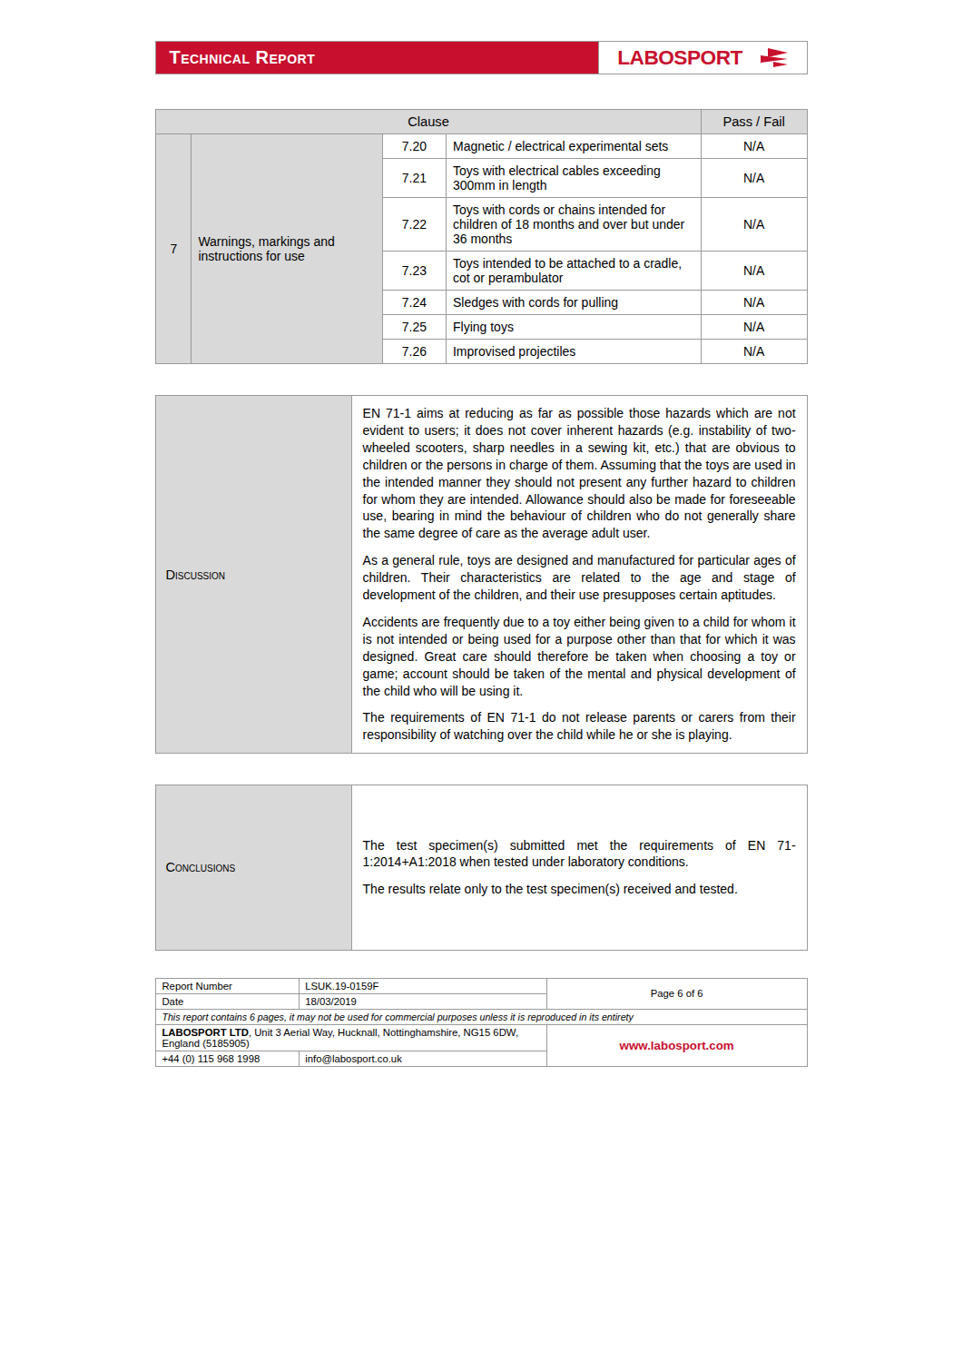Technical Report
LABOSPORT
| Clause | Pass / Fail |
| --- | --- |
| 7 | Warnings, markings and instructions for use | 7.20 | Magnetic / electrical experimental sets | N/A |
| 7.21 | Toys with electrical cables exceeding 300mm in length | N/A |
| 7.22 | Toys with cords or chains intended for children of 18 months and over but under 36 months | N/A |
| 7.23 | Toys intended to be attached to a cradle, cot or perambulator | N/A |
| 7.24 | Sledges with cords for pulling | N/A |
| 7.25 | Flying toys | N/A |
| 7.26 | Improvised projectiles | N/A |
| Discussion | EN 71-1 aims at reducing as far as possible those hazards which are not evident to users; it does not cover inherent hazards (e.g. instability of two-wheeled scooters, sharp needles in a sewing kit, etc.) that are obvious to children or the persons in charge of them. Assuming that the toys are used in the intended manner they should not present any further hazard to children for whom they are intended. Allowance should also be made for foreseeable use, bearing in mind the behaviour of children who do not generally share the same degree of care as the average adult user. As a general rule, toys are designed and manufactured for particular ages of children. Their characteristics are related to the age and stage of development of the children, and their use presupposes certain aptitudes. Accidents are frequently due to a toy either being given to a child for whom it is not intended or being used for a purpose other than that for which it was designed. Great care should therefore be taken when choosing a toy or game; account should be taken of the mental and physical development of the child who will be using it. The requirements of EN 71-1 do not release parents or carers from their responsibility of watching over the child while he or she is playing. |
| Conclusions | The test specimen(s) submitted met the requirements of EN 71-1:2014+A1:2018 when tested under laboratory conditions. The results relate only to the test specimen(s) received and tested. |
| Report Number | LSUK.19-0159F | Page 6 of 6 |
| Date | 18/03/2019 |
| This report contains 6 pages, it may not be used for commercial purposes unless it is reproduced in its entirety |
| LABOSPORT LTD , Unit 3 Aerial Way, Hucknall, Nottinghamshire, NG15 6DW, England (5185905) | www.labosport.com |
| +44 (0) 115 968 1998 | info@labosport.co.uk |